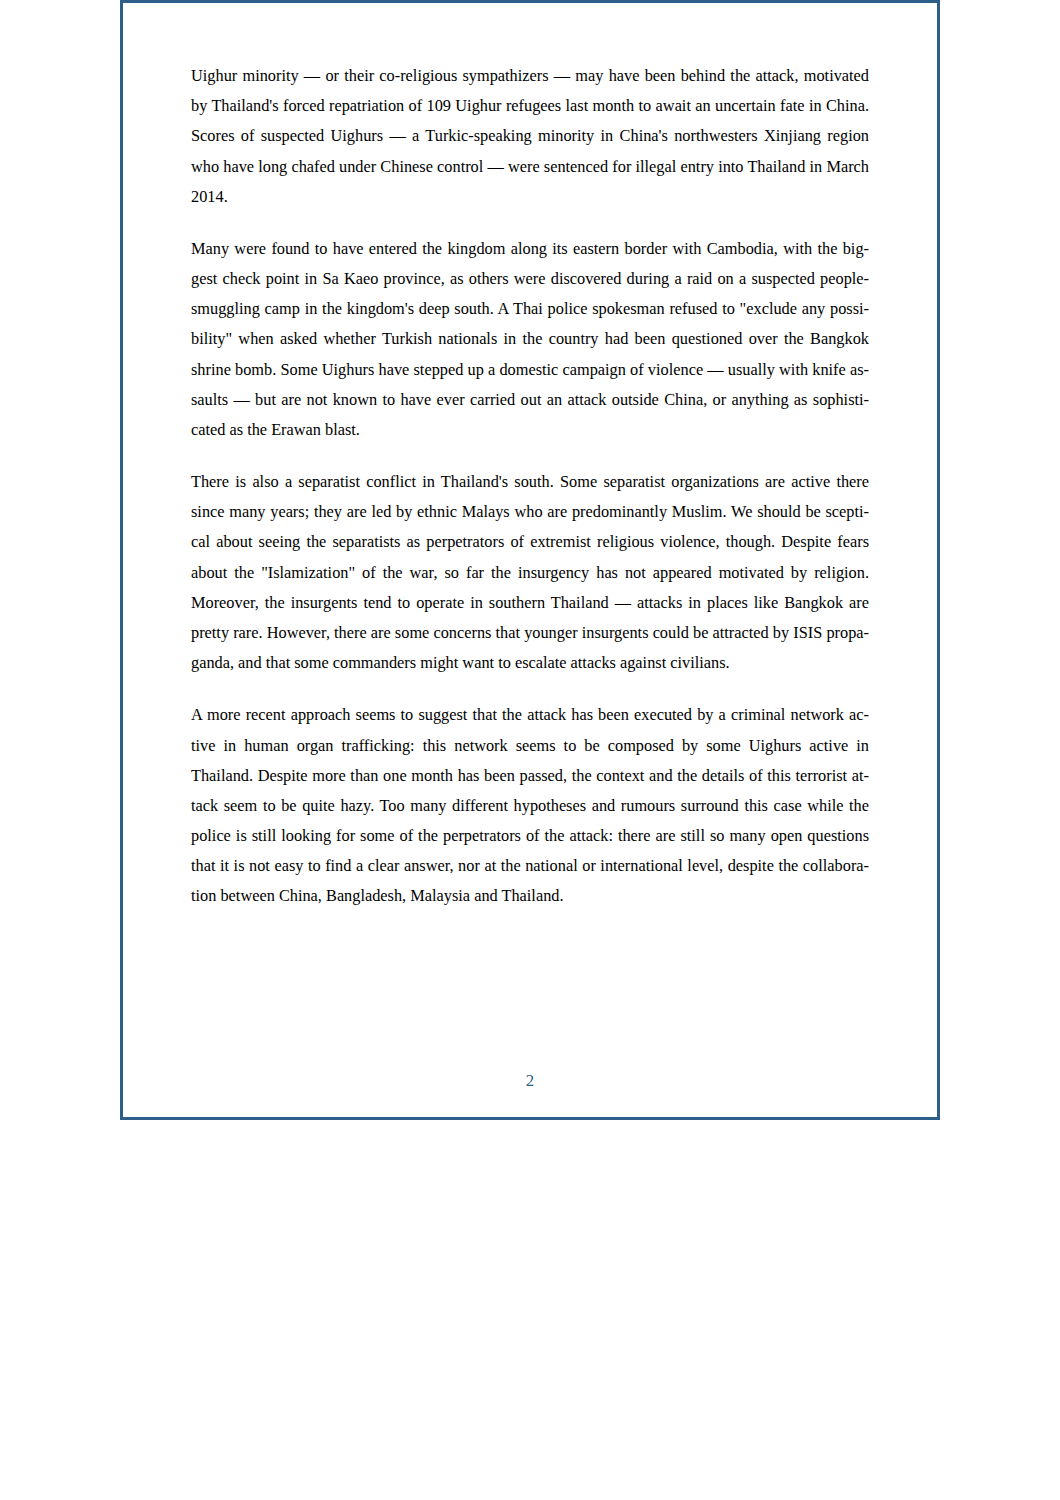Uighur minority — or their co-religious sympathizers — may have been behind the attack, motivated by Thailand's forced repatriation of 109 Uighur refugees last month to await an uncertain fate in China. Scores of suspected Uighurs — a Turkic-speaking minority in China's northwesters Xinjiang region who have long chafed under Chinese control — were sentenced for illegal entry into Thailand in March 2014.
Many were found to have entered the kingdom along its eastern border with Cambodia, with the biggest check point in Sa Kaeo province, as others were discovered during a raid on a suspected people-smuggling camp in the kingdom's deep south. A Thai police spokesman refused to "exclude any possibility" when asked whether Turkish nationals in the country had been questioned over the Bangkok shrine bomb. Some Uighurs have stepped up a domestic campaign of violence — usually with knife assaults — but are not known to have ever carried out an attack outside China, or anything as sophisticated as the Erawan blast.
There is also a separatist conflict in Thailand's south. Some separatist organizations are active there since many years; they are led by ethnic Malays who are predominantly Muslim. We should be sceptical about seeing the separatists as perpetrators of extremist religious violence, though. Despite fears about the "Islamization" of the war, so far the insurgency has not appeared motivated by religion. Moreover, the insurgents tend to operate in southern Thailand — attacks in places like Bangkok are pretty rare. However, there are some concerns that younger insurgents could be attracted by ISIS propaganda, and that some commanders might want to escalate attacks against civilians.
A more recent approach seems to suggest that the attack has been executed by a criminal network active in human organ trafficking: this network seems to be composed by some Uighurs active in Thailand. Despite more than one month has been passed, the context and the details of this terrorist attack seem to be quite hazy. Too many different hypotheses and rumours surround this case while the police is still looking for some of the perpetrators of the attack: there are still so many open questions that it is not easy to find a clear answer, nor at the national or international level, despite the collaboration between China, Bangladesh, Malaysia and Thailand.
2